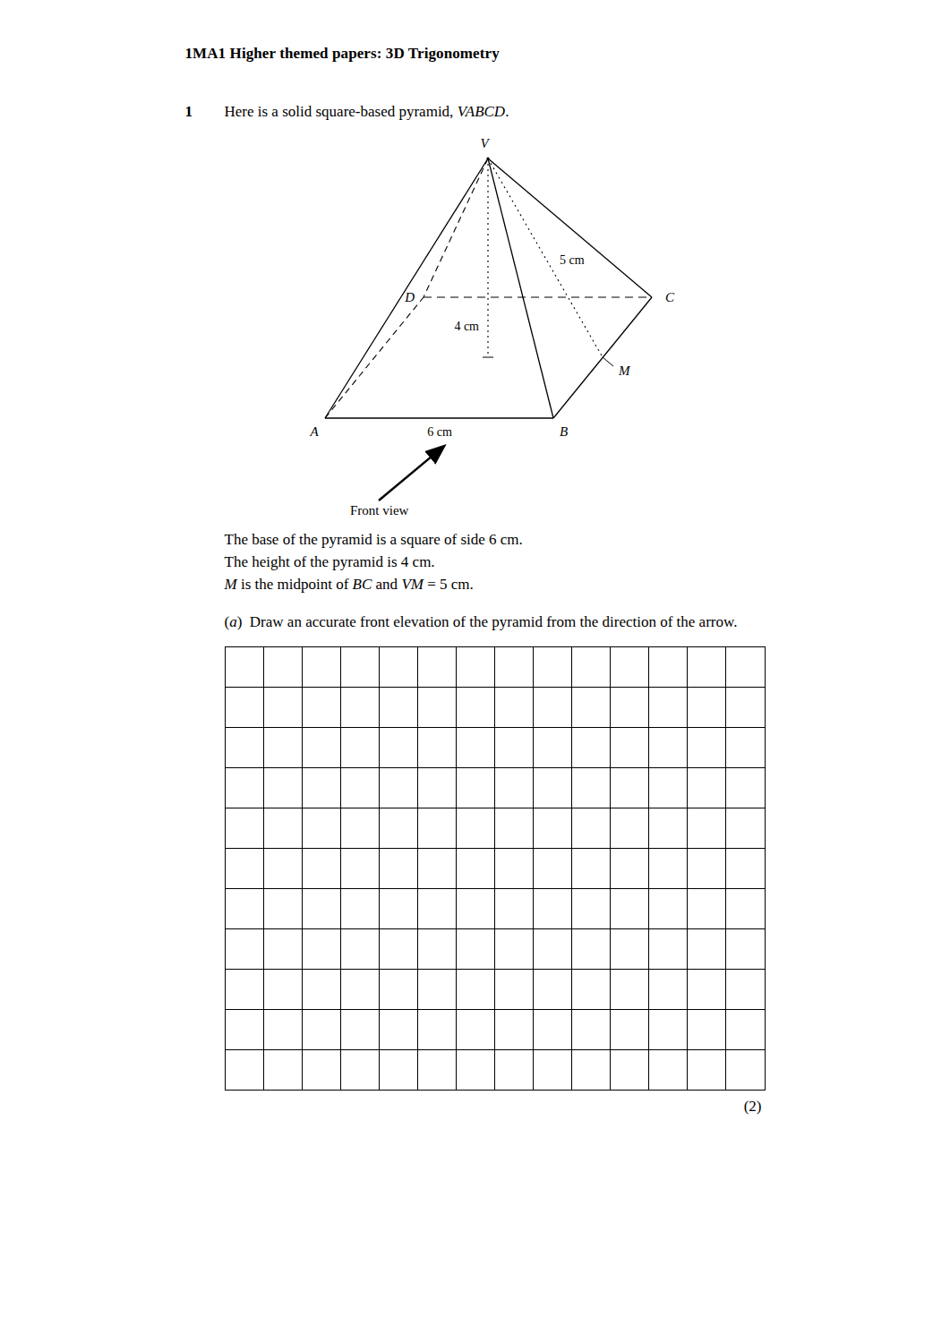1MA1 Higher themed papers: 3D Trigonometry
1
Here is a solid square-based pyramid, VABCD.
V A B C D M 5 cm 4 cm 6 cm Front view
The base of the pyramid is a square of side 6 cm.
The height of the pyramid is 4 cm.
M is the midpoint of BC and VM = 5 cm.
(a) Draw an accurate front elevation of the pyramid from the direction of the arrow.
(2)